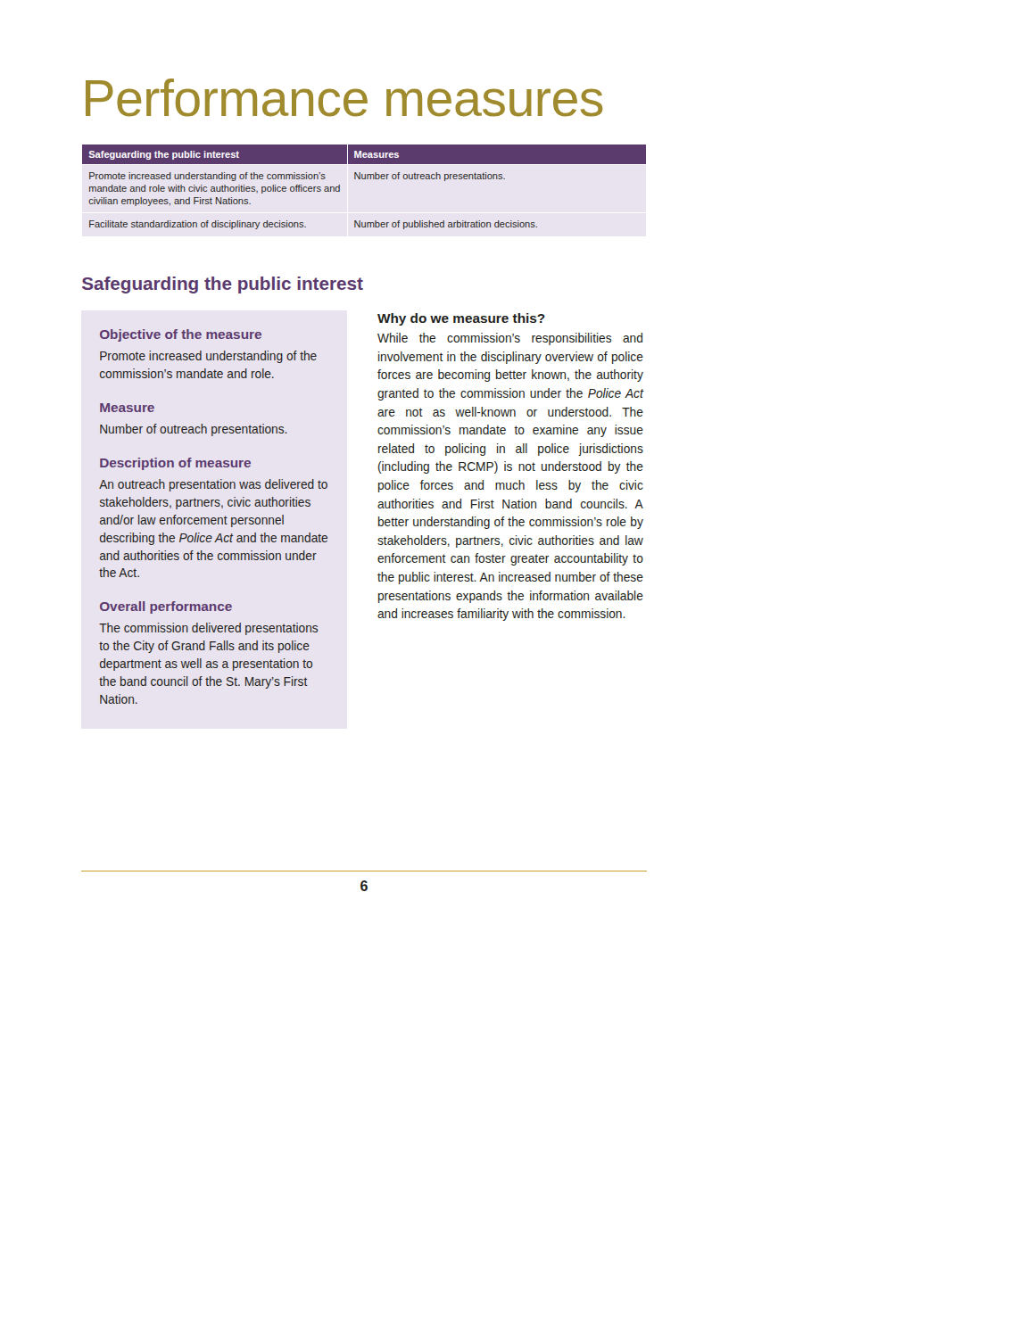Performance measures
| Safeguarding the public interest | Measures |
| --- | --- |
| Promote increased understanding of the commission’s mandate and role with civic authorities, police officers and civilian employees, and First Nations. | Number of outreach presentations. |
| Facilitate standardization of disciplinary decisions. | Number of published arbitration decisions. |
Safeguarding the public interest
Objective of the measure
Promote increased understanding of the commission’s mandate and role.
Measure
Number of outreach presentations.
Description of measure
An outreach presentation was delivered to stakeholders, partners, civic authorities and/or law enforcement personnel describing the Police Act and the mandate and authorities of the commission under the Act.
Overall performance
The commission delivered presentations to the City of Grand Falls and its police department as well as a presentation to the band council of the St. Mary’s First Nation.
Why do we measure this?
While the commission’s responsibilities and involvement in the disciplinary overview of police forces are becoming better known, the authority granted to the commission under the Police Act are not as well-known or understood. The commission’s mandate to examine any issue related to policing in all police jurisdictions (including the RCMP) is not understood by the police forces and much less by the civic authorities and First Nation band councils. A better understanding of the commission’s role by stakeholders, partners, civic authorities and law enforcement can foster greater accountability to the public interest. An increased number of these presentations expands the information available and increases familiarity with the commission.
6